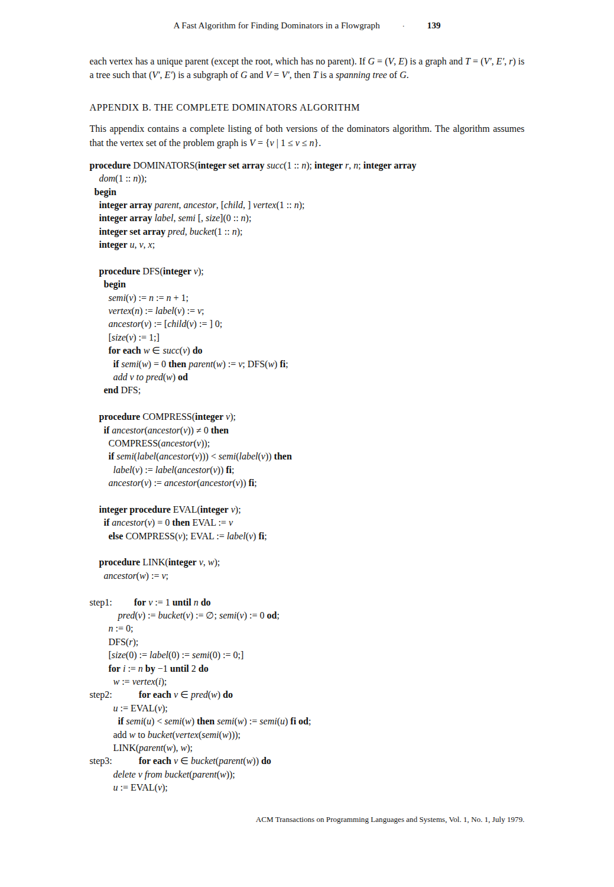A Fast Algorithm for Finding Dominators in a Flowgraph · 139
each vertex has a unique parent (except the root, which has no parent). If G = (V, E) is a graph and T = (V′, E′, r) is a tree such that (V′, E′) is a subgraph of G and V = V′, then T is a spanning tree of G.
Appendix B. The Complete Dominators Algorithm
This appendix contains a complete listing of both versions of the dominators algorithm. The algorithm assumes that the vertex set of the problem graph is V = {v | 1 ≤ v ≤ n}.
procedure DOMINATORS(integer set array succ(1 :: n); integer r, n; integer array
    dom(1 :: n));
  begin
    integer array parent, ancestor, [child, ] vertex(1 :: n);
    integer array label, semi [, size](0 :: n);
    integer set array pred, bucket(1 :: n);
    integer u, v, x;

    procedure DFS(integer v);
      begin
        semi(v) := n := n + 1;
        vertex(n) := label(v) := v;
        ancestor(v) := [child(v) := ] 0;
        [size(v) := 1;]
        for each w ∈ succ(v) do
          if semi(w) = 0 then parent(w) := v; DFS(w) fi;
          add v to pred(w) od
      end DFS;

    procedure COMPRESS(integer v);
      if ancestor(ancestor(v)) ≠ 0 then
        COMPRESS(ancestor(v));
        if semi(label(ancestor(v))) < semi(label(v)) then
          label(v) := label(ancestor(v)) fi;
        ancestor(v) := ancestor(ancestor(v)) fi;

    integer procedure EVAL(integer v);
      if ancestor(v) = 0 then EVAL := v
        else COMPRESS(v); EVAL := label(v) fi;

    procedure LINK(integer v, w);
      ancestor(w) := v;

step1:  for v := 1 until n do
            pred(v) := bucket(v) := ∅; semi(v) := 0 od;
        n := 0;
        DFS(r);
        [size(0) := label(0) := semi(0) := 0;]
        for i := n by −1 until 2 do
          w := vertex(i);
step2:    for each v ∈ pred(w) do
          u := EVAL(v);
            if semi(u) < semi(w) then semi(w) := semi(u) fi od;
          add w to bucket(vertex(semi(w)));
          LINK(parent(w), w);
step3:    for each v ∈ bucket(parent(w)) do
          delete v from bucket(parent(w));
          u := EVAL(v);
ACM Transactions on Programming Languages and Systems, Vol. 1, No. 1, July 1979.